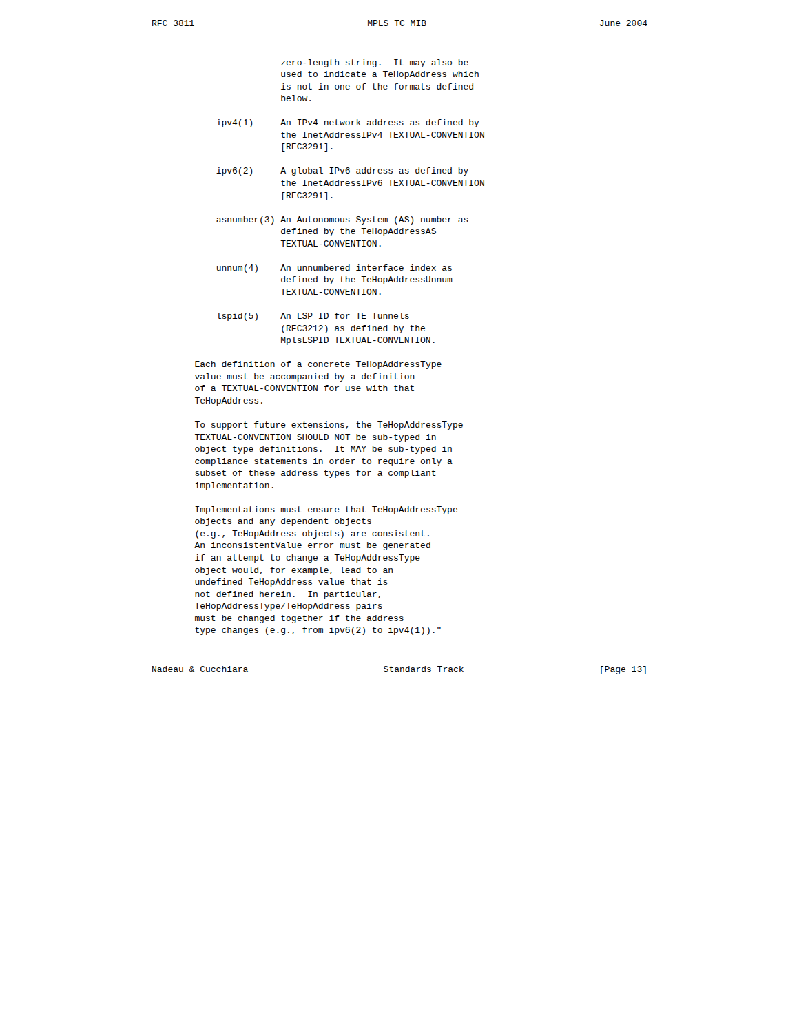RFC 3811 MPLS TC MIB June 2004
                        zero-length string.  It may also be
                        used to indicate a TeHopAddress which
                        is not in one of the formats defined
                        below.

            ipv4(1)     An IPv4 network address as defined by
                        the InetAddressIPv4 TEXTUAL-CONVENTION
                        [RFC3291].

            ipv6(2)     A global IPv6 address as defined by
                        the InetAddressIPv6 TEXTUAL-CONVENTION
                        [RFC3291].

            asnumber(3) An Autonomous System (AS) number as
                        defined by the TeHopAddressAS
                        TEXTUAL-CONVENTION.

            unnum(4)    An unnumbered interface index as
                        defined by the TeHopAddressUnnum
                        TEXTUAL-CONVENTION.

            lspid(5)    An LSP ID for TE Tunnels
                        (RFC3212) as defined by the
                        MplsLSPID TEXTUAL-CONVENTION.

        Each definition of a concrete TeHopAddressType
        value must be accompanied by a definition
        of a TEXTUAL-CONVENTION for use with that
        TeHopAddress.

        To support future extensions, the TeHopAddressType
        TEXTUAL-CONVENTION SHOULD NOT be sub-typed in
        object type definitions.  It MAY be sub-typed in
        compliance statements in order to require only a
        subset of these address types for a compliant
        implementation.

        Implementations must ensure that TeHopAddressType
        objects and any dependent objects
        (e.g., TeHopAddress objects) are consistent.
        An inconsistentValue error must be generated
        if an attempt to change a TeHopAddressType
        object would, for example, lead to an
        undefined TeHopAddress value that is
        not defined herein.  In particular,
        TeHopAddressType/TeHopAddress pairs
        must be changed together if the address
        type changes (e.g., from ipv6(2) to ipv4(1))."
Nadeau & Cucchiara Standards Track [Page 13]